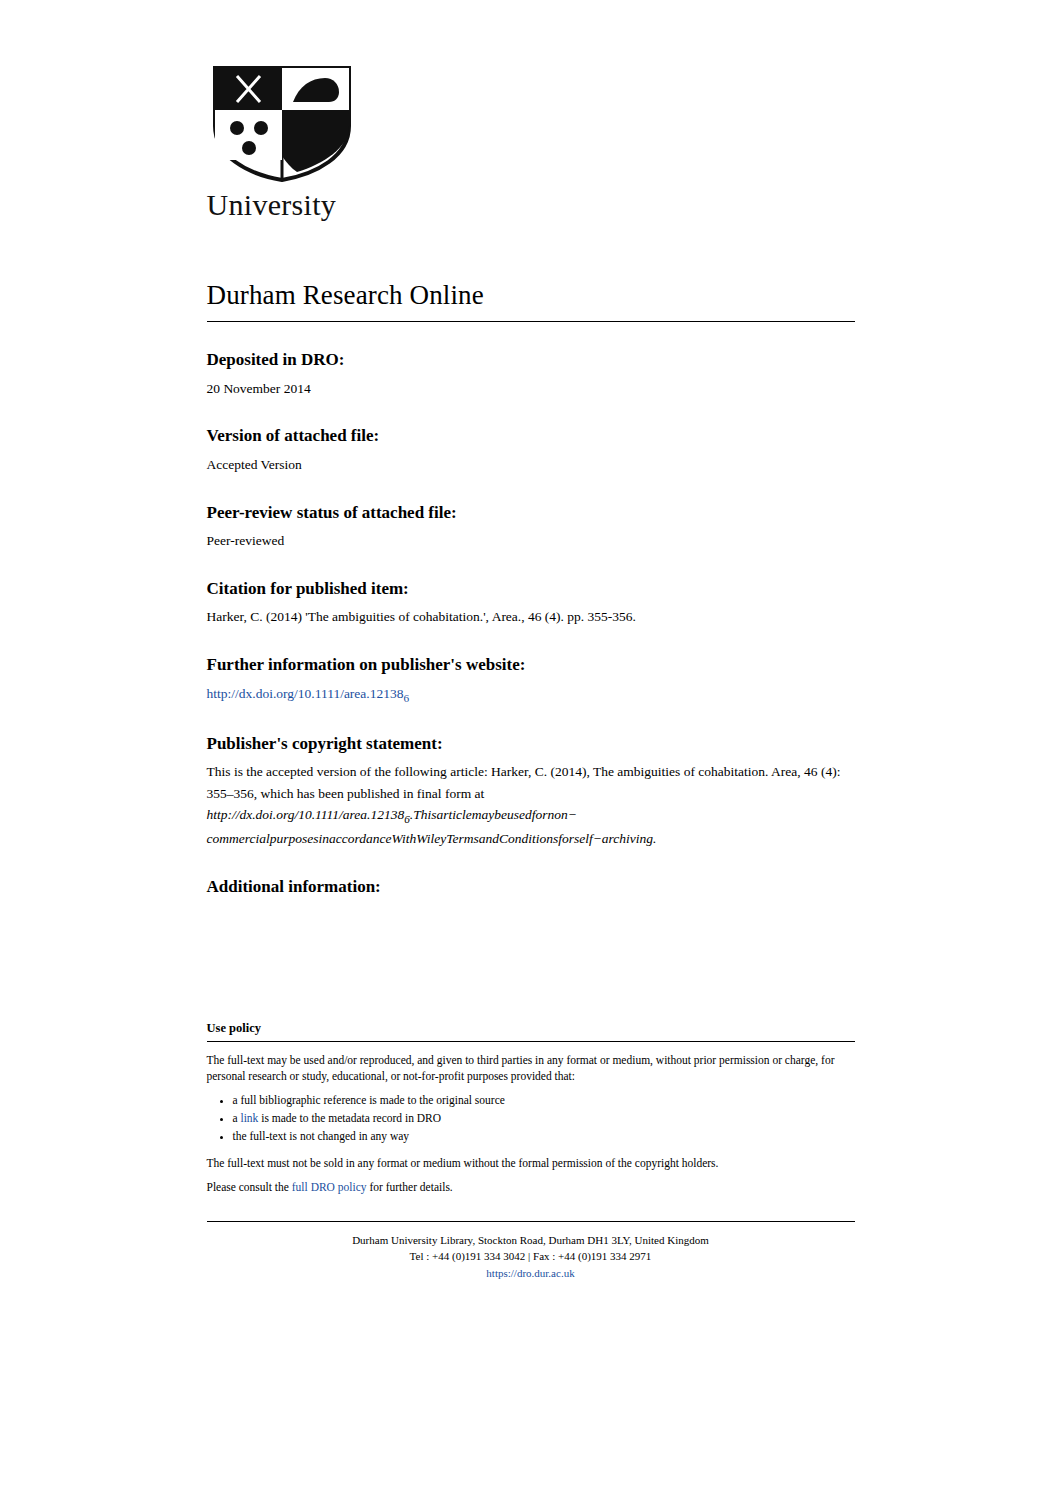University
Durham Research Online
Deposited in DRO:
20 November 2014
Version of attached file:
Accepted Version
Peer-review status of attached file:
Peer-reviewed
Citation for published item:
Harker, C. (2014) 'The ambiguities of cohabitation.', Area., 46 (4). pp. 355-356.
Further information on publisher's website:
http://dx.doi.org/10.1111/area.121386
Publisher's copyright statement:
This is the accepted version of the following article: Harker, C. (2014), The ambiguities of cohabitation. Area, 46 (4):
355–356, which has been published in final form at
http://dx.doi.org/10.1111/area.121386.Thisarticlemaybeusedfornon−
commercialpurposesinaccordanceWithWileyTermsandConditionsforself−archiving.
Additional information:
Use policy
The full-text may be used and/or reproduced, and given to third parties in any format or medium, without prior permission or charge, for personal research or study, educational, or not-for-profit purposes provided that:
a full bibliographic reference is made to the original source
a link is made to the metadata record in DRO
the full-text is not changed in any way
The full-text must not be sold in any format or medium without the formal permission of the copyright holders.
Please consult the full DRO policy for further details.
Durham University Library, Stockton Road, Durham DH1 3LY, United Kingdom
Tel : +44 (0)191 334 3042 | Fax : +44 (0)191 334 2971
https://dro.dur.ac.uk